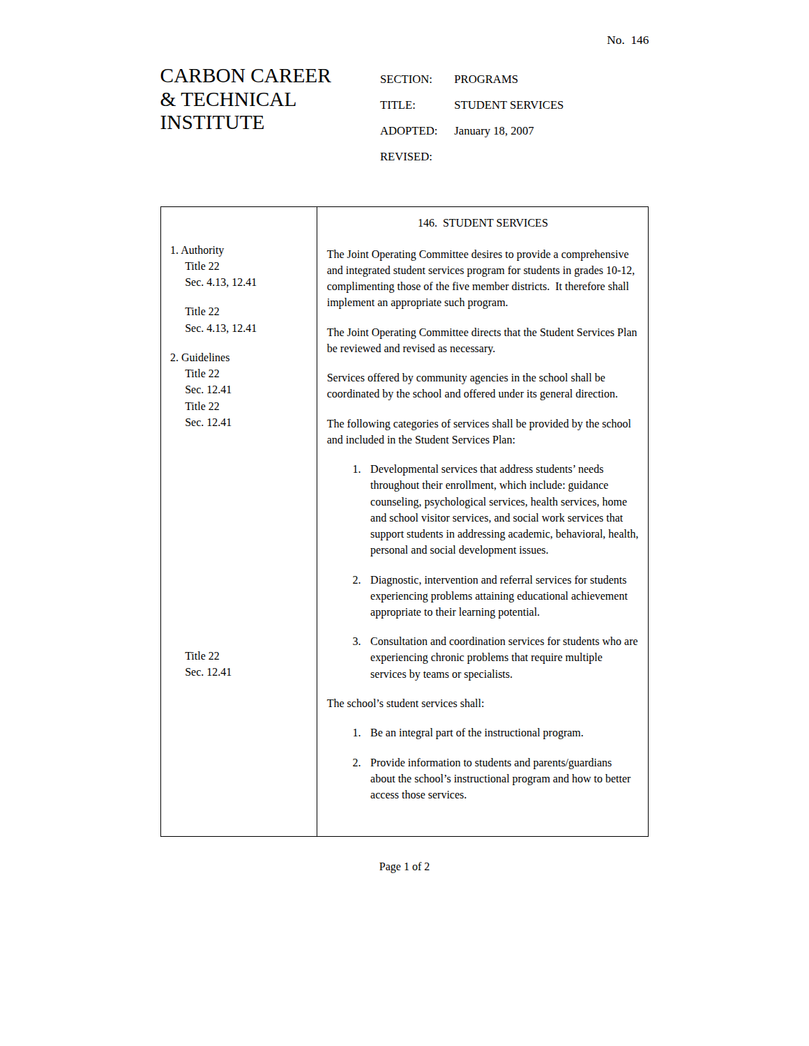No. 146
CARBON CAREER
& TECHNICAL
INSTITUTE
| SECTION: | PROGRAMS |
| TITLE: | STUDENT SERVICES |
| ADOPTED: | January 18, 2007 |
| REVISED: | |
| 1. Authority Title 22 Sec. 4.13, 12.41 Title 22 Sec. 4.13, 12.41 2. Guidelines Title 22 Sec. 12.41 Title 22 Sec. 12.41 Title 22 Sec. 12.41 | 146. STUDENT SERVICES The Joint Operating Committee desires to provide a comprehensive and integrated student services program for students in grades 10-12, complimenting those of the five member districts. It therefore shall implement an appropriate such program. The Joint Operating Committee directs that the Student Services Plan be reviewed and revised as necessary. Services offered by community agencies in the school shall be coordinated by the school and offered under its general direction. The following categories of services shall be provided by the school and included in the Student Services Plan: Developmental services that address students’ needs throughout their enrollment, which include: guidance counseling, psychological services, health services, home and school visitor services, and social work services that support students in addressing academic, behavioral, health, personal and social development issues. Diagnostic, intervention and referral services for students experiencing problems attaining educational achievement appropriate to their learning potential. Consultation and coordination services for students who are experiencing chronic problems that require multiple services by teams or specialists. The school’s student services shall: Be an integral part of the instructional program. Provide information to students and parents/guardians about the school’s instructional program and how to better access those services. |
Page 1 of 2